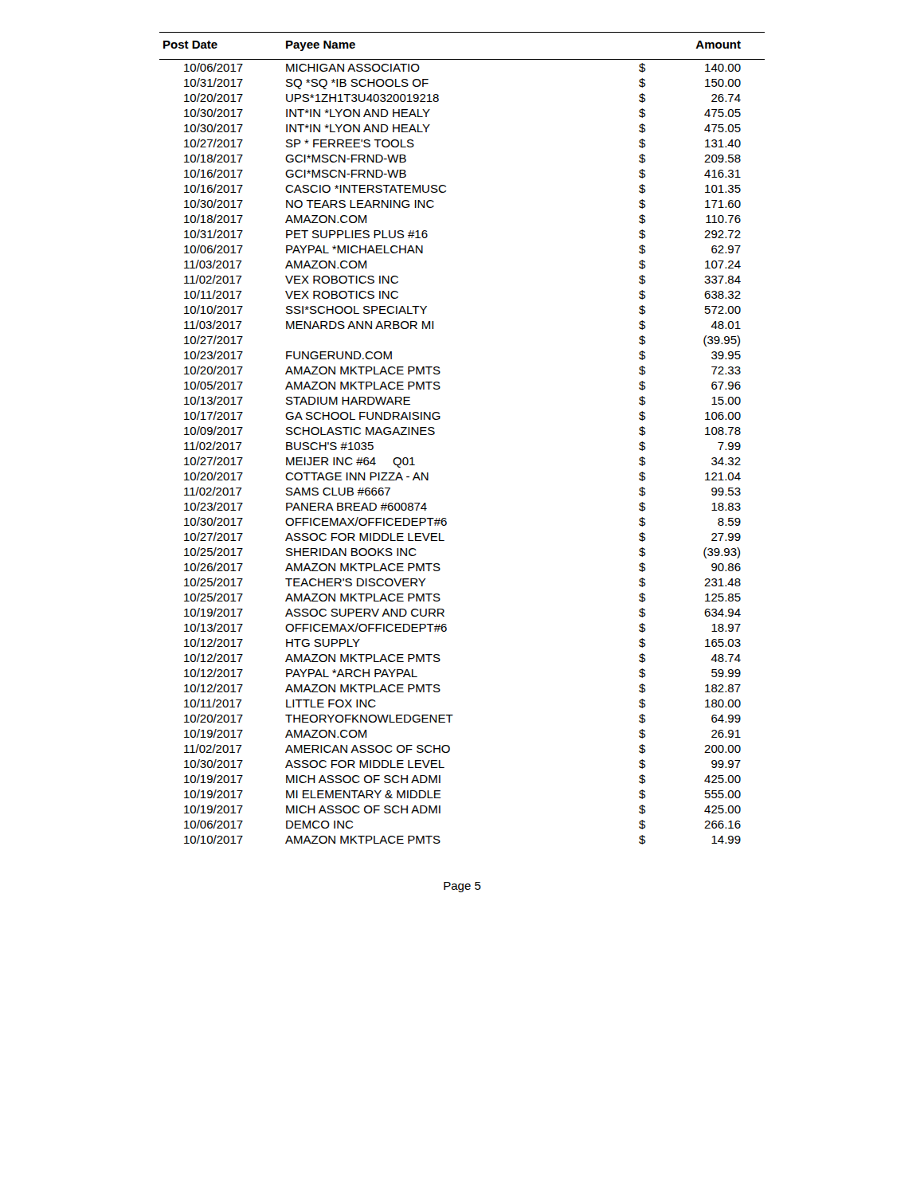| Post Date | Payee Name | | Amount |
| --- | --- | --- | --- |
| 10/06/2017 | MICHIGAN ASSOCIATIO | $ | 140.00 |
| 10/31/2017 | SQ *SQ *IB SCHOOLS OF | $ | 150.00 |
| 10/20/2017 | UPS*1ZH1T3U40320019218 | $ | 26.74 |
| 10/30/2017 | INT*IN *LYON AND HEALY | $ | 475.05 |
| 10/30/2017 | INT*IN *LYON AND HEALY | $ | 475.05 |
| 10/27/2017 | SP * FERREE'S TOOLS | $ | 131.40 |
| 10/18/2017 | GCI*MSCN-FRND-WB | $ | 209.58 |
| 10/16/2017 | GCI*MSCN-FRND-WB | $ | 416.31 |
| 10/16/2017 | CASCIO *INTERSTATEMUSC | $ | 101.35 |
| 10/30/2017 | NO TEARS LEARNING INC | $ | 171.60 |
| 10/18/2017 | AMAZON.COM | $ | 110.76 |
| 10/31/2017 | PET SUPPLIES PLUS #16 | $ | 292.72 |
| 10/06/2017 | PAYPAL *MICHAELCHAN | $ | 62.97 |
| 11/03/2017 | AMAZON.COM | $ | 107.24 |
| 11/02/2017 | VEX ROBOTICS INC | $ | 337.84 |
| 10/11/2017 | VEX ROBOTICS INC | $ | 638.32 |
| 10/10/2017 | SSI*SCHOOL SPECIALTY | $ | 572.00 |
| 11/03/2017 | MENARDS ANN ARBOR MI | $ | 48.01 |
| 10/27/2017 | | $ | (39.95) |
| 10/23/2017 | FUNGERUND.COM | $ | 39.95 |
| 10/20/2017 | AMAZON MKTPLACE PMTS | $ | 72.33 |
| 10/05/2017 | AMAZON MKTPLACE PMTS | $ | 67.96 |
| 10/13/2017 | STADIUM HARDWARE | $ | 15.00 |
| 10/17/2017 | GA SCHOOL FUNDRAISING | $ | 106.00 |
| 10/09/2017 | SCHOLASTIC MAGAZINES | $ | 108.78 |
| 11/02/2017 | BUSCH'S #1035 | $ | 7.99 |
| 10/27/2017 | MEIJER INC #64 Q01 | $ | 34.32 |
| 10/20/2017 | COTTAGE INN PIZZA - AN | $ | 121.04 |
| 11/02/2017 | SAMS CLUB #6667 | $ | 99.53 |
| 10/23/2017 | PANERA BREAD #600874 | $ | 18.83 |
| 10/30/2017 | OFFICEMAX/OFFICEDEPT#6 | $ | 8.59 |
| 10/27/2017 | ASSOC FOR MIDDLE LEVEL | $ | 27.99 |
| 10/25/2017 | SHERIDAN BOOKS INC | $ | (39.93) |
| 10/26/2017 | AMAZON MKTPLACE PMTS | $ | 90.86 |
| 10/25/2017 | TEACHER'S DISCOVERY | $ | 231.48 |
| 10/25/2017 | AMAZON MKTPLACE PMTS | $ | 125.85 |
| 10/19/2017 | ASSOC SUPERV AND CURR | $ | 634.94 |
| 10/13/2017 | OFFICEMAX/OFFICEDEPT#6 | $ | 18.97 |
| 10/12/2017 | HTG SUPPLY | $ | 165.03 |
| 10/12/2017 | AMAZON MKTPLACE PMTS | $ | 48.74 |
| 10/12/2017 | PAYPAL *ARCH PAYPAL | $ | 59.99 |
| 10/12/2017 | AMAZON MKTPLACE PMTS | $ | 182.87 |
| 10/11/2017 | LITTLE FOX INC | $ | 180.00 |
| 10/20/2017 | THEORYOFKNOWLEDGENET | $ | 64.99 |
| 10/19/2017 | AMAZON.COM | $ | 26.91 |
| 11/02/2017 | AMERICAN ASSOC OF SCHO | $ | 200.00 |
| 10/30/2017 | ASSOC FOR MIDDLE LEVEL | $ | 99.97 |
| 10/19/2017 | MICH ASSOC OF SCH ADMI | $ | 425.00 |
| 10/19/2017 | MI ELEMENTARY & MIDDLE | $ | 555.00 |
| 10/19/2017 | MICH ASSOC OF SCH ADMI | $ | 425.00 |
| 10/06/2017 | DEMCO INC | $ | 266.16 |
| 10/10/2017 | AMAZON MKTPLACE PMTS | $ | 14.99 |
Page 5